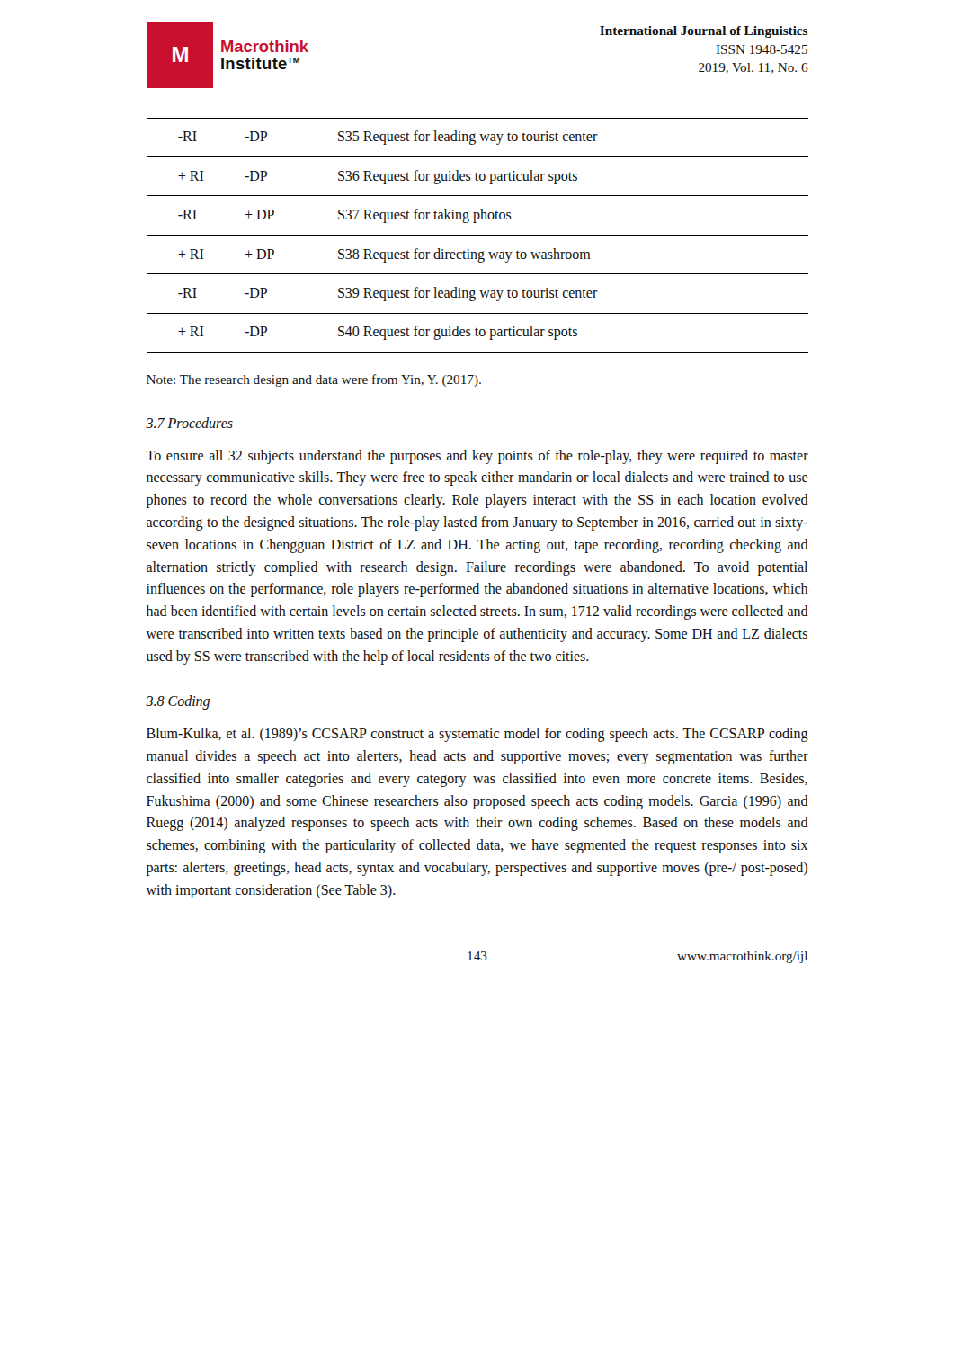M
Macrothink InstituteTM
International Journal of Linguistics
ISSN 1948-5425
2019, Vol. 11, No. 6
| -RI | -DP | S35 Request for leading way to tourist center |
| + RI | -DP | S36 Request for guides to particular spots |
| -RI | + DP | S37 Request for taking photos |
| + RI | + DP | S38 Request for directing way to washroom |
| -RI | -DP | S39 Request for leading way to tourist center |
| + RI | -DP | S40 Request for guides to particular spots |
Note: The research design and data were from Yin, Y. (2017).
3.7 Procedures
To ensure all 32 subjects understand the purposes and key points of the role-play, they were required to master necessary communicative skills. They were free to speak either mandarin or local dialects and were trained to use phones to record the whole conversations clearly. Role players interact with the SS in each location evolved according to the designed situations. The role-play lasted from January to September in 2016, carried out in sixty-seven locations in Chengguan District of LZ and DH. The acting out, tape recording, recording checking and alternation strictly complied with research design. Failure recordings were abandoned. To avoid potential influences on the performance, role players re-performed the abandoned situations in alternative locations, which had been identified with certain levels on certain selected streets. In sum, 1712 valid recordings were collected and were transcribed into written texts based on the principle of authenticity and accuracy. Some DH and LZ dialects used by SS were transcribed with the help of local residents of the two cities.
3.8 Coding
Blum-Kulka, et al. (1989)’s CCSARP construct a systematic model for coding speech acts. The CCSARP coding manual divides a speech act into alerters, head acts and supportive moves; every segmentation was further classified into smaller categories and every category was classified into even more concrete items. Besides, Fukushima (2000) and some Chinese researchers also proposed speech acts coding models. Garcia (1996) and Ruegg (2014) analyzed responses to speech acts with their own coding schemes. Based on these models and schemes, combining with the particularity of collected data, we have segmented the request responses into six parts: alerters, greetings, head acts, syntax and vocabulary, perspectives and supportive moves (pre-/ post-posed) with important consideration (See Table 3).
143 www.macrothink.org/ijl